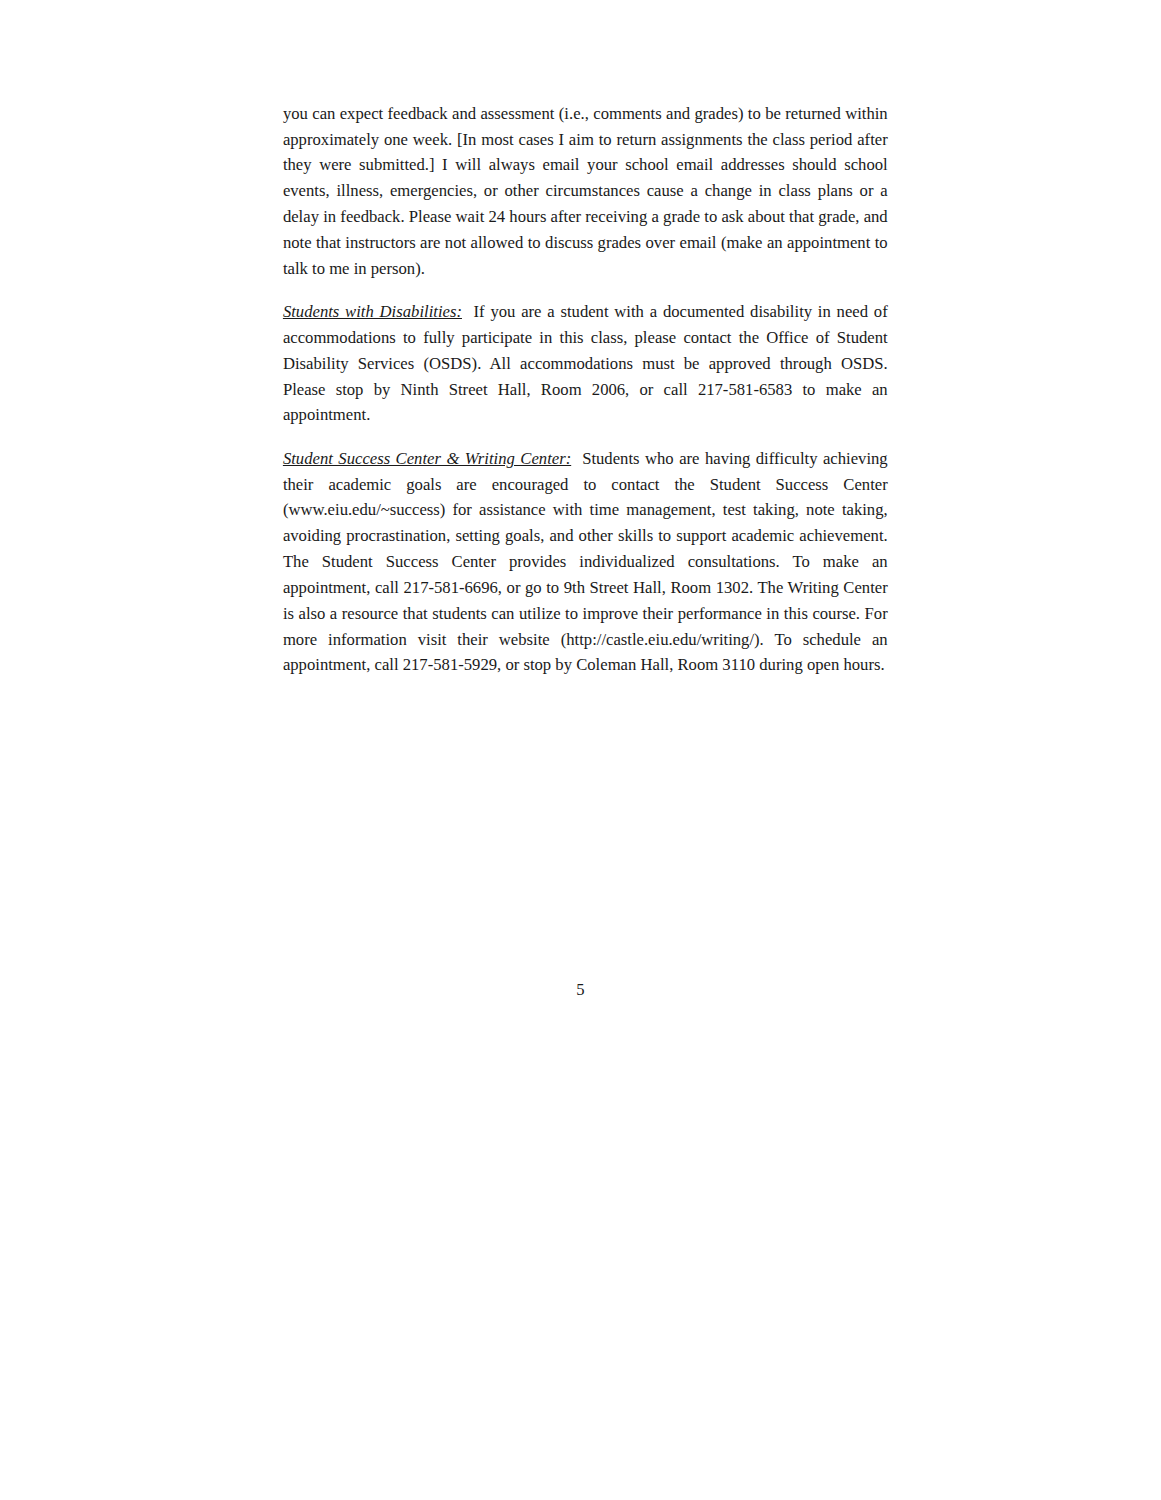you can expect feedback and assessment (i.e., comments and grades) to be returned within approximately one week. [In most cases I aim to return assignments the class period after they were submitted.] I will always email your school email addresses should school events, illness, emergencies, or other circumstances cause a change in class plans or a delay in feedback. Please wait 24 hours after receiving a grade to ask about that grade, and note that instructors are not allowed to discuss grades over email (make an appointment to talk to me in person).
Students with Disabilities: If you are a student with a documented disability in need of accommodations to fully participate in this class, please contact the Office of Student Disability Services (OSDS). All accommodations must be approved through OSDS. Please stop by Ninth Street Hall, Room 2006, or call 217-581-6583 to make an appointment.
Student Success Center & Writing Center: Students who are having difficulty achieving their academic goals are encouraged to contact the Student Success Center (www.eiu.edu/~success) for assistance with time management, test taking, note taking, avoiding procrastination, setting goals, and other skills to support academic achievement. The Student Success Center provides individualized consultations. To make an appointment, call 217-581-6696, or go to 9th Street Hall, Room 1302. The Writing Center is also a resource that students can utilize to improve their performance in this course. For more information visit their website (http://castle.eiu.edu/writing/). To schedule an appointment, call 217-581-5929, or stop by Coleman Hall, Room 3110 during open hours.
5